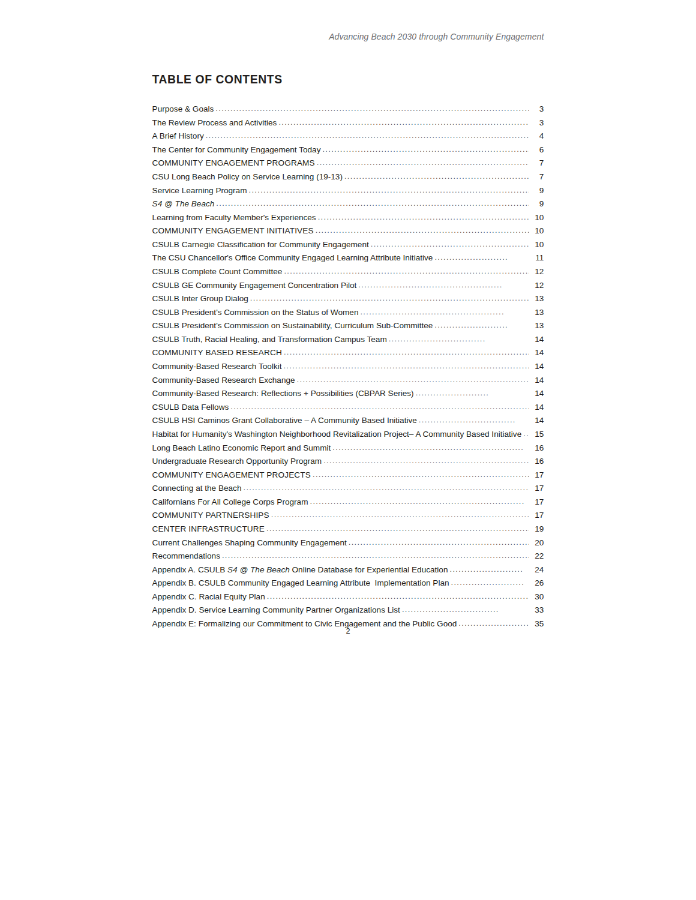Advancing Beach 2030 through Community Engagement
TABLE OF CONTENTS
Purpose & Goals .................................................................................................................................................................. 3
The Review Process and Activities .................................................................................................................................. 3
A Brief History ............................................................................................................................................................. 4
The Center for Community Engagement Today ................................................................................................. 6
COMMUNITY ENGAGEMENT PROGRAMS ......................................................................................... 7
CSU Long Beach Policy on Service Learning (19-13) ................................................................. 7
Service Learning Program ......................................................................................................................... 9
S4 @ The Beach ......................................................................................................................................... 9
Learning from Faculty Member's Experiences ......................................................................... 10
COMMUNITY ENGAGEMENT INITIATIVES ....................................................................................... 10
CSULB Carnegie Classification for Community Engagement ....................................................... 10
The CSU Chancellor's Office Community Engaged Learning Attribute Initiative ......................... 11
CSULB Complete Count Committee ......................................................................................... 12
CSULB GE Community Engagement Concentration Pilot ................................................. 12
CSULB Inter Group Dialog ......................................................................................................... 13
CSULB President's Commission on the Status of Women ................................................. 13
CSULB President's Commission on Sustainability, Curriculum Sub-Committee ......................... 13
CSULB Truth, Racial Healing, and Transformation Campus Team ................................. 14
COMMUNITY BASED RESEARCH ......................................................................................................... 14
Community-Based Research Toolkit ......................................................................................... 14
Community-Based Research Exchange ................................................................................. 14
Community-Based Research: Reflections + Possibilities (CBPAR Series) ......................... 14
CSULB Data Fellows ......................................................................................................................... 14
CSULB HSI Caminos Grant Collaborative – A Community Based Initiative ................................. 14
Habitat for Humanity's Washington Neighborhood Revitalization Project– A Community Based Initiative ..... 15
Long Beach Latino Economic Report and Summit ................................................................. 16
Undergraduate Research Opportunity Program ......................................................................... 16
COMMUNITY ENGAGEMENT PROJECTS ......................................................................................... 17
Connecting at the Beach ......................................................................................................................... 17
Californians For All College Corps Program ......................................................................... 17
COMMUNITY PARTNERSHIPS ......................................................................................................... 17
CENTER INFRASTRUCTURE ......................................................................................................... 19
Current Challenges Shaping Community Engagement ................................................................. 20
Recommendations ......................................................................................................................................... 22
Appendix A. CSULB S4 @ The Beach Online Database for Experiential Education ......................... 24
Appendix B. CSULB Community Engaged Learning Attribute Implementation Plan ......................... 26
Appendix C. Racial Equity Plan ......................................................................................................... 30
Appendix D. Service Learning Community Partner Organizations List ................................. 33
Appendix E: Formalizing our Commitment to Civic Engagement and the Public Good ......................... 35
2